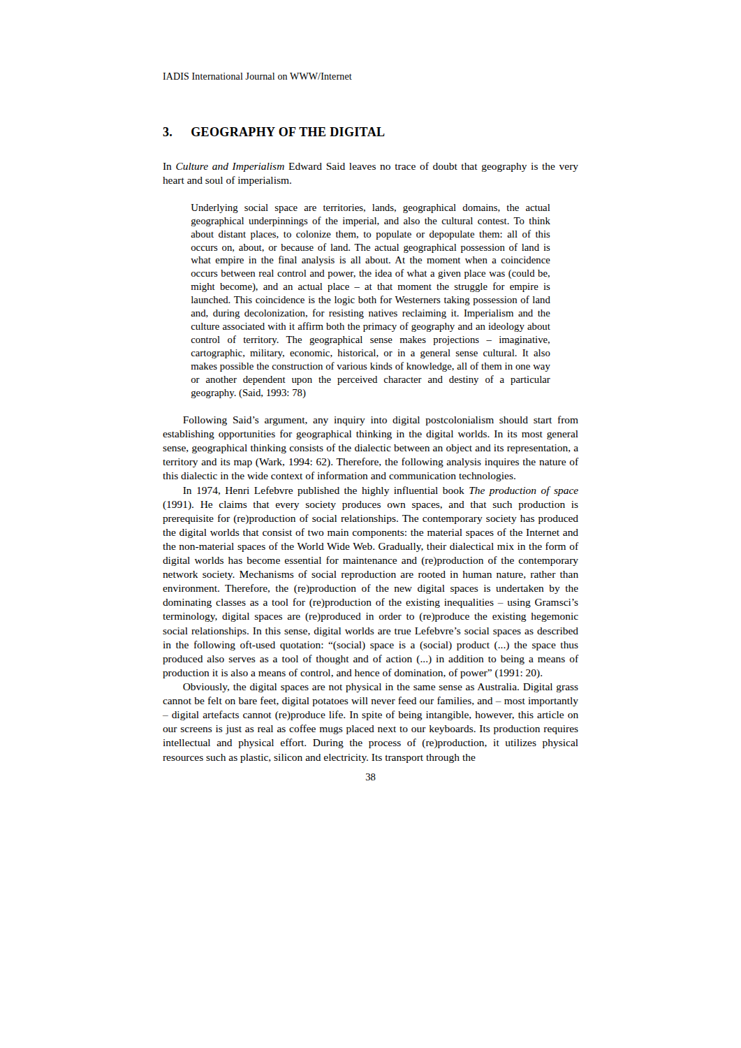IADIS International Journal on WWW/Internet
3. GEOGRAPHY OF THE DIGITAL
In Culture and Imperialism Edward Said leaves no trace of doubt that geography is the very heart and soul of imperialism.
Underlying social space are territories, lands, geographical domains, the actual geographical underpinnings of the imperial, and also the cultural contest. To think about distant places, to colonize them, to populate or depopulate them: all of this occurs on, about, or because of land. The actual geographical possession of land is what empire in the final analysis is all about. At the moment when a coincidence occurs between real control and power, the idea of what a given place was (could be, might become), and an actual place – at that moment the struggle for empire is launched. This coincidence is the logic both for Westerners taking possession of land and, during decolonization, for resisting natives reclaiming it. Imperialism and the culture associated with it affirm both the primacy of geography and an ideology about control of territory. The geographical sense makes projections – imaginative, cartographic, military, economic, historical, or in a general sense cultural. It also makes possible the construction of various kinds of knowledge, all of them in one way or another dependent upon the perceived character and destiny of a particular geography. (Said, 1993: 78)
Following Said’s argument, any inquiry into digital postcolonialism should start from establishing opportunities for geographical thinking in the digital worlds. In its most general sense, geographical thinking consists of the dialectic between an object and its representation, a territory and its map (Wark, 1994: 62). Therefore, the following analysis inquires the nature of this dialectic in the wide context of information and communication technologies.
In 1974, Henri Lefebvre published the highly influential book The production of space (1991). He claims that every society produces own spaces, and that such production is prerequisite for (re)production of social relationships. The contemporary society has produced the digital worlds that consist of two main components: the material spaces of the Internet and the non-material spaces of the World Wide Web. Gradually, their dialectical mix in the form of digital worlds has become essential for maintenance and (re)production of the contemporary network society. Mechanisms of social reproduction are rooted in human nature, rather than environment. Therefore, the (re)production of the new digital spaces is undertaken by the dominating classes as a tool for (re)production of the existing inequalities – using Gramsci’s terminology, digital spaces are (re)produced in order to (re)produce the existing hegemonic social relationships. In this sense, digital worlds are true Lefebvre’s social spaces as described in the following oft-used quotation: “(social) space is a (social) product (...) the space thus produced also serves as a tool of thought and of action (...) in addition to being a means of production it is also a means of control, and hence of domination, of power” (1991: 20).
Obviously, the digital spaces are not physical in the same sense as Australia. Digital grass cannot be felt on bare feet, digital potatoes will never feed our families, and – most importantly – digital artefacts cannot (re)produce life. In spite of being intangible, however, this article on our screens is just as real as coffee mugs placed next to our keyboards. Its production requires intellectual and physical effort. During the process of (re)production, it utilizes physical resources such as plastic, silicon and electricity. Its transport through the
38